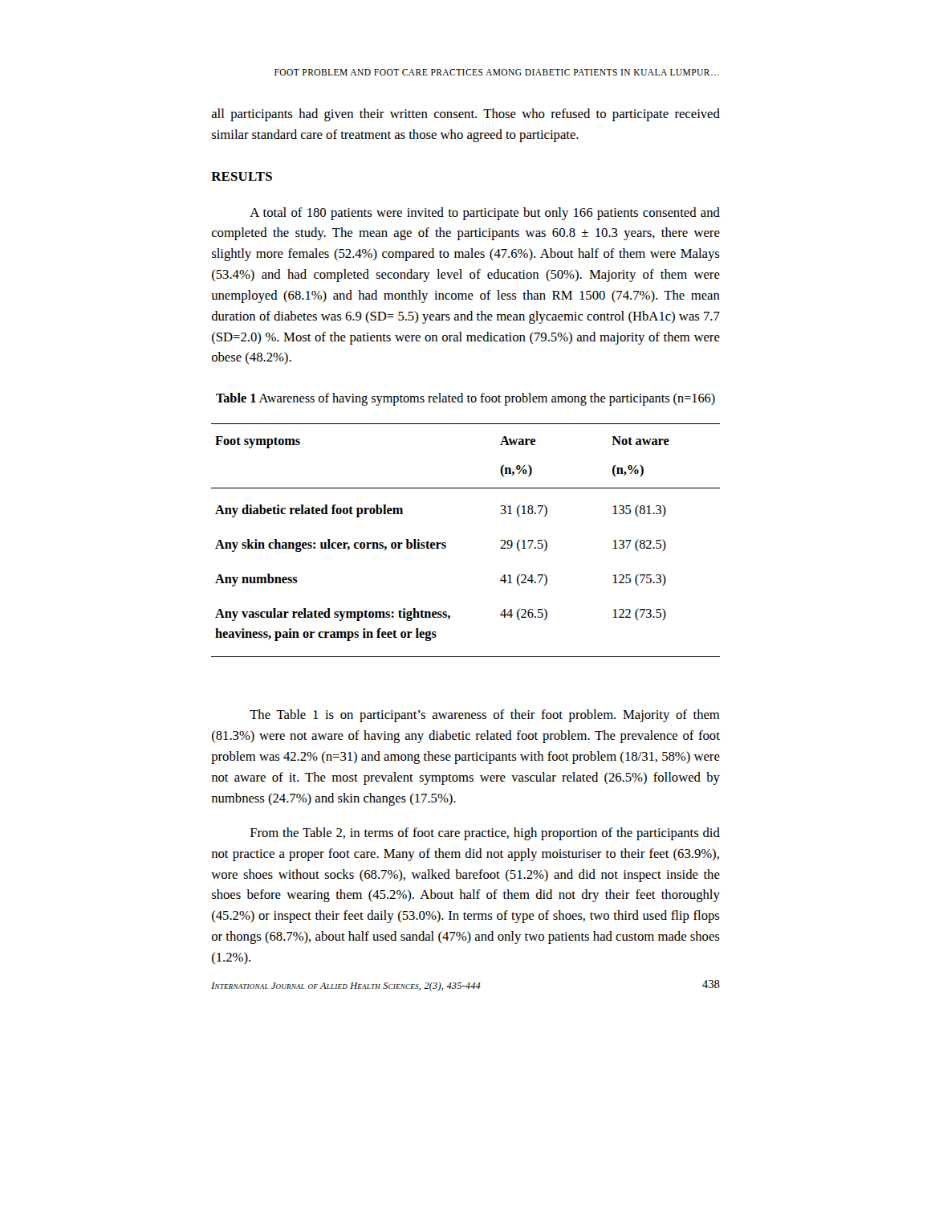Foot problem and foot care practices among diabetic patients in Kuala Lumpur…
all participants had given their written consent. Those who refused to participate received similar standard care of treatment as those who agreed to participate.
RESULTS
A total of 180 patients were invited to participate but only 166 patients consented and completed the study. The mean age of the participants was 60.8 ± 10.3 years, there were slightly more females (52.4%) compared to males (47.6%). About half of them were Malays (53.4%) and had completed secondary level of education (50%). Majority of them were unemployed (68.1%) and had monthly income of less than RM 1500 (74.7%). The mean duration of diabetes was 6.9 (SD= 5.5) years and the mean glycaemic control (HbA1c) was 7.7 (SD=2.0) %. Most of the patients were on oral medication (79.5%) and majority of them were obese (48.2%).
Table 1 Awareness of having symptoms related to foot problem among the participants (n=166)
| Foot symptoms | Aware | Not aware |
| --- | --- | --- |
| | (n,%) | (n,%) |
| Any diabetic related foot problem | 31 (18.7) | 135 (81.3) |
| Any skin changes: ulcer, corns, or blisters | 29 (17.5) | 137 (82.5) |
| Any numbness | 41 (24.7) | 125 (75.3) |
| Any vascular related symptoms: tightness, heaviness, pain or cramps in feet or legs | 44 (26.5) | 122 (73.5) |
The Table 1 is on participant’s awareness of their foot problem. Majority of them (81.3%) were not aware of having any diabetic related foot problem. The prevalence of foot problem was 42.2% (n=31) and among these participants with foot problem (18/31, 58%) were not aware of it. The most prevalent symptoms were vascular related (26.5%) followed by numbness (24.7%) and skin changes (17.5%).
From the Table 2, in terms of foot care practice, high proportion of the participants did not practice a proper foot care. Many of them did not apply moisturiser to their feet (63.9%), wore shoes without socks (68.7%), walked barefoot (51.2%) and did not inspect inside the shoes before wearing them (45.2%). About half of them did not dry their feet thoroughly (45.2%) or inspect their feet daily (53.0%). In terms of type of shoes, two third used flip flops or thongs (68.7%), about half used sandal (47%) and only two patients had custom made shoes (1.2%).
International Journal of Allied Health Sciences, 2(3), 435-444
438